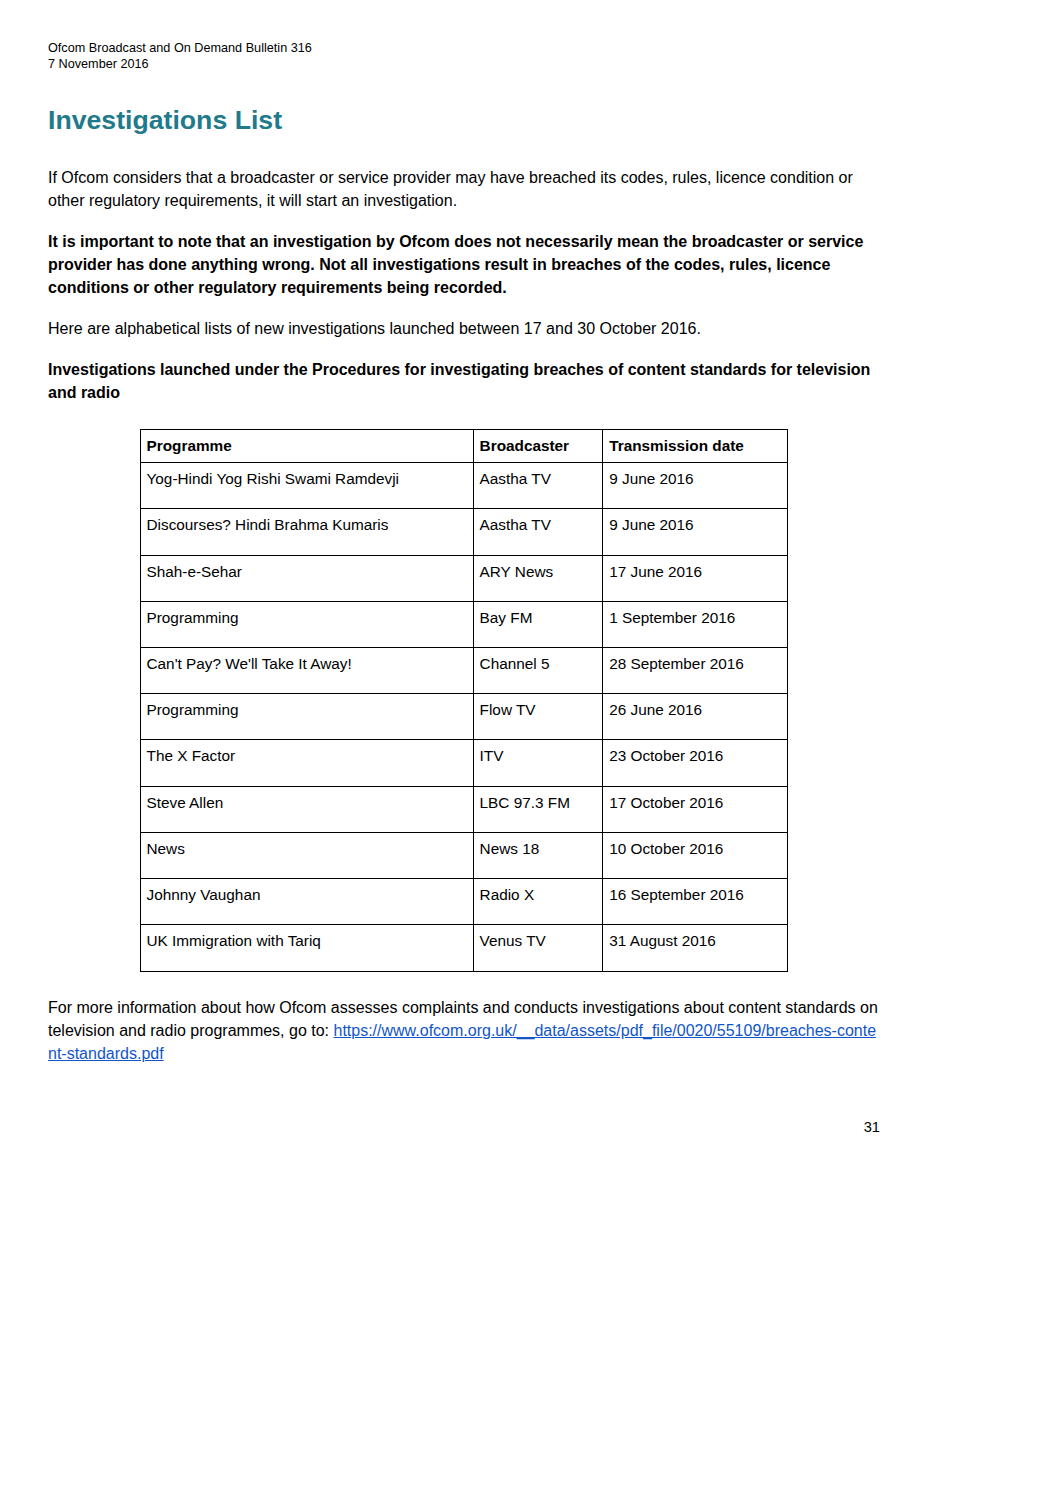Ofcom Broadcast and On Demand Bulletin 316
7 November 2016
Investigations List
If Ofcom considers that a broadcaster or service provider may have breached its codes, rules, licence condition or other regulatory requirements, it will start an investigation.
It is important to note that an investigation by Ofcom does not necessarily mean the broadcaster or service provider has done anything wrong. Not all investigations result in breaches of the codes, rules, licence conditions or other regulatory requirements being recorded.
Here are alphabetical lists of new investigations launched between 17 and 30 October 2016.
Investigations launched under the Procedures for investigating breaches of content standards for television and radio
| Programme | Broadcaster | Transmission date |
| --- | --- | --- |
| Yog-Hindi Yog Rishi Swami Ramdevji | Aastha TV | 9 June 2016 |
| Discourses? Hindi Brahma Kumaris | Aastha TV | 9 June 2016 |
| Shah-e-Sehar | ARY News | 17 June 2016 |
| Programming | Bay FM | 1 September 2016 |
| Can't Pay? We'll Take It Away! | Channel 5 | 28 September 2016 |
| Programming | Flow TV | 26 June 2016 |
| The X Factor | ITV | 23 October 2016 |
| Steve Allen | LBC 97.3 FM | 17 October 2016 |
| News | News 18 | 10 October 2016 |
| Johnny Vaughan | Radio X | 16 September 2016 |
| UK Immigration with Tariq | Venus TV | 31 August 2016 |
For more information about how Ofcom assesses complaints and conducts investigations about content standards on television and radio programmes, go to: https://www.ofcom.org.uk/__data/assets/pdf_file/0020/55109/breaches-content-standards.pdf
31